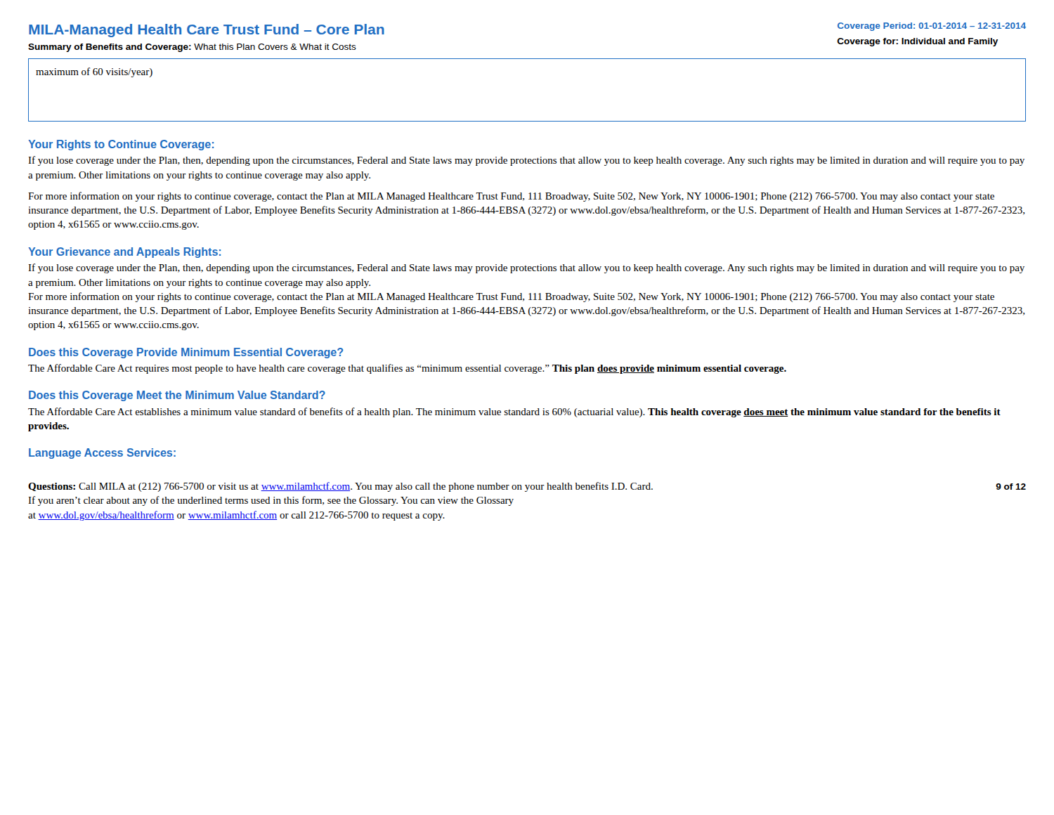MILA-Managed Health Care Trust Fund – Core Plan
Summary of Benefits and Coverage: What this Plan Covers & What it Costs
Coverage Period: 01-01-2014 – 12-31-2014
Coverage for: Individual and Family
maximum of 60 visits/year)
Your Rights to Continue Coverage:
If you lose coverage under the Plan, then, depending upon the circumstances, Federal and State laws may provide protections that allow you to keep health coverage. Any such rights may be limited in duration and will require you to pay a premium. Other limitations on your rights to continue coverage may also apply.
For more information on your rights to continue coverage, contact the Plan at MILA Managed Healthcare Trust Fund, 111 Broadway, Suite 502, New York, NY 10006-1901; Phone (212) 766-5700. You may also contact your state insurance department, the U.S. Department of Labor, Employee Benefits Security Administration at 1-866-444-EBSA (3272) or www.dol.gov/ebsa/healthreform, or the U.S. Department of Health and Human Services at 1-877-267-2323, option 4, x61565 or www.cciio.cms.gov.
Your Grievance and Appeals Rights:
If you lose coverage under the Plan, then, depending upon the circumstances, Federal and State laws may provide protections that allow you to keep health coverage. Any such rights may be limited in duration and will require you to pay a premium. Other limitations on your rights to continue coverage may also apply.
For more information on your rights to continue coverage, contact the Plan at MILA Managed Healthcare Trust Fund, 111 Broadway, Suite 502, New York, NY 10006-1901; Phone (212) 766-5700. You may also contact your state insurance department, the U.S. Department of Labor, Employee Benefits Security Administration at 1-866-444-EBSA (3272) or www.dol.gov/ebsa/healthreform, or the U.S. Department of Health and Human Services at 1-877-267-2323, option 4, x61565 or www.cciio.cms.gov.
Does this Coverage Provide Minimum Essential Coverage?
The Affordable Care Act requires most people to have health care coverage that qualifies as “minimum essential coverage.” This plan does provide minimum essential coverage.
Does this Coverage Meet the Minimum Value Standard?
The Affordable Care Act establishes a minimum value standard of benefits of a health plan. The minimum value standard is 60% (actuarial value). This health coverage does meet the minimum value standard for the benefits it provides.
Language Access Services:
Questions: Call MILA at (212) 766-5700 or visit us at www.milamhctf.com. You may also call the phone number on your health benefits I.D. Card.
If you aren’t clear about any of the underlined terms used in this form, see the Glossary. You can view the Glossary 9 of 12
at www.dol.gov/ebsa/healthreform or www.milamhctf.com or call 212-766-5700 to request a copy.